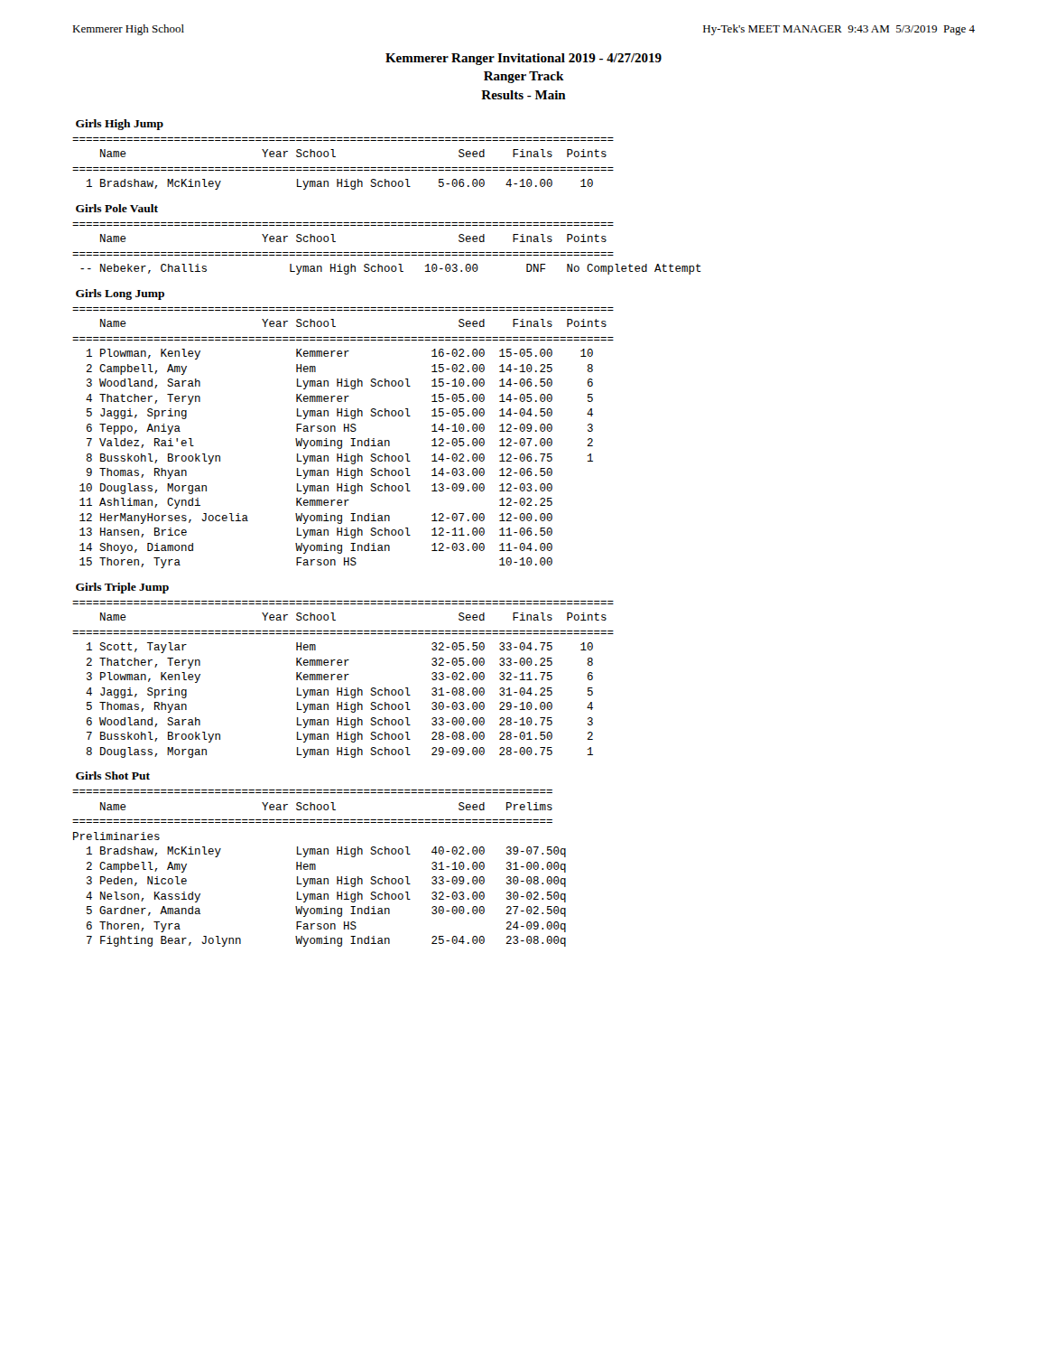Kemmerer High School Hy-Tek's MEET MANAGER 9:43 AM 5/3/2019 Page 4
Kemmerer Ranger Invitational 2019 - 4/27/2019
Ranger Track
Results - Main
Girls High Jump
================================================================================
    Name                    Year School                  Seed    Finals  Points
================================================================================
  1 Bradshaw, McKinley           Lyman High School    5-06.00   4-10.00    10
Girls Pole Vault
================================================================================
    Name                    Year School                  Seed    Finals  Points
================================================================================
 -- Nebeker, Challis            Lyman High School   10-03.00       DNF   No Completed Attempt
Girls Long Jump
================================================================================
    Name                    Year School                  Seed    Finals  Points
================================================================================
  1 Plowman, Kenley              Kemmerer            16-02.00  15-05.00    10
  2 Campbell, Amy                Hem                 15-02.00  14-10.25     8
  3 Woodland, Sarah              Lyman High School   15-10.00  14-06.50     6
  4 Thatcher, Teryn              Kemmerer            15-05.00  14-05.00     5
  5 Jaggi, Spring                Lyman High School   15-05.00  14-04.50     4
  6 Teppo, Aniya                 Farson HS           14-10.00  12-09.00     3
  7 Valdez, Rai'el               Wyoming Indian      12-05.00  12-07.00     2
  8 Busskohl, Brooklyn           Lyman High School   14-02.00  12-06.75     1
  9 Thomas, Rhyan                Lyman High School   14-03.00  12-06.50
 10 Douglass, Morgan             Lyman High School   13-09.00  12-03.00
 11 Ashliman, Cyndi              Kemmerer                      12-02.25
 12 HerManyHorses, Jocelia       Wyoming Indian      12-07.00  12-00.00
 13 Hansen, Brice                Lyman High School   12-11.00  11-06.50
 14 Shoyo, Diamond               Wyoming Indian      12-03.00  11-04.00
 15 Thoren, Tyra                 Farson HS                     10-10.00
Girls Triple Jump
================================================================================
    Name                    Year School                  Seed    Finals  Points
================================================================================
  1 Scott, Taylar                Hem                 32-05.50  33-04.75    10
  2 Thatcher, Teryn              Kemmerer            32-05.00  33-00.25     8
  3 Plowman, Kenley              Kemmerer            33-02.00  32-11.75     6
  4 Jaggi, Spring                Lyman High School   31-08.00  31-04.25     5
  5 Thomas, Rhyan                Lyman High School   30-03.00  29-10.00     4
  6 Woodland, Sarah              Lyman High School   33-00.00  28-10.75     3
  7 Busskohl, Brooklyn           Lyman High School   28-08.00  28-01.50     2
  8 Douglass, Morgan             Lyman High School   29-09.00  28-00.75     1
Girls Shot Put
=======================================================================
    Name                    Year School                  Seed   Prelims
=======================================================================
Preliminaries
  1 Bradshaw, McKinley           Lyman High School   40-02.00   39-07.50q
  2 Campbell, Amy                Hem                 31-10.00   31-00.00q
  3 Peden, Nicole                Lyman High School   33-09.00   30-08.00q
  4 Nelson, Kassidy              Lyman High School   32-03.00   30-02.50q
  5 Gardner, Amanda              Wyoming Indian      30-00.00   27-02.50q
  6 Thoren, Tyra                 Farson HS                      24-09.00q
  7 Fighting Bear, Jolynn        Wyoming Indian      25-04.00   23-08.00q